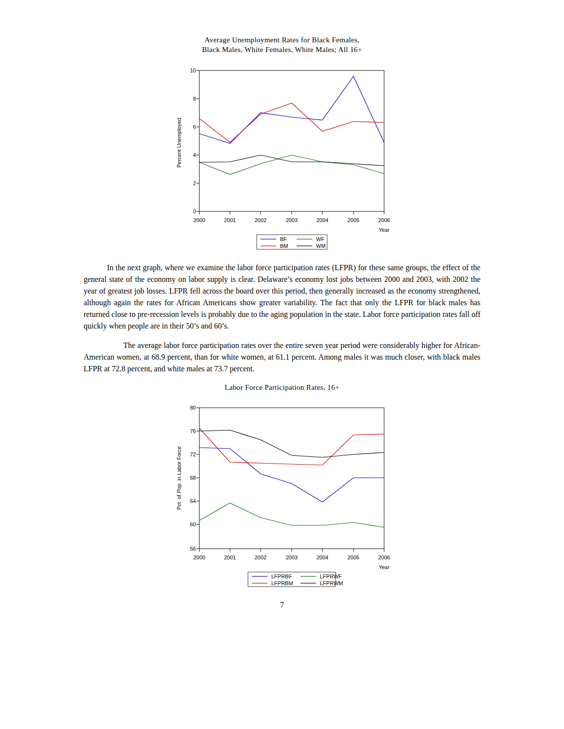Average Unemployment Rates for Black Females,
Black Males, White Females, White Males; All 16+
10 8 6 4 2 0 Percent Unemployed 2000 2001 2002 2003 2004 2005 2006 Year BF WF BM WM
In the next graph, where we examine the labor force participation rates (LFPR) for these same groups, the effect of the general state of the economy on labor supply is clear. Delaware’s economy lost jobs between 2000 and 2003, with 2002 the year of greatest job losses. LFPR fell across the board over this period, then generally increased as the economy strengthened, although again the rates for African Americans show greater variability. The fact that only the LFPR for black males has returned close to pre-recession levels is probably due to the aging population in the state. Labor force participation rates fall off quickly when people are in their 50’s and 60’s.
The average labor force participation rates over the entire seven year period were considerably higher for African-American women, at 68.9 percent, than for white women, at 61.1 percent. Among males it was much closer, with black males LFPR at 72.8 percent, and white males at 73.7 percent.
Labor Force Participation Rates, 16+
80 76 72 68 64 60 56 Pct. of Pop. in Labor Force 2000 2001 2002 2003 2004 2005 2006 Year LFPRBF LFPRWF LFPRBM LFPRWM
7